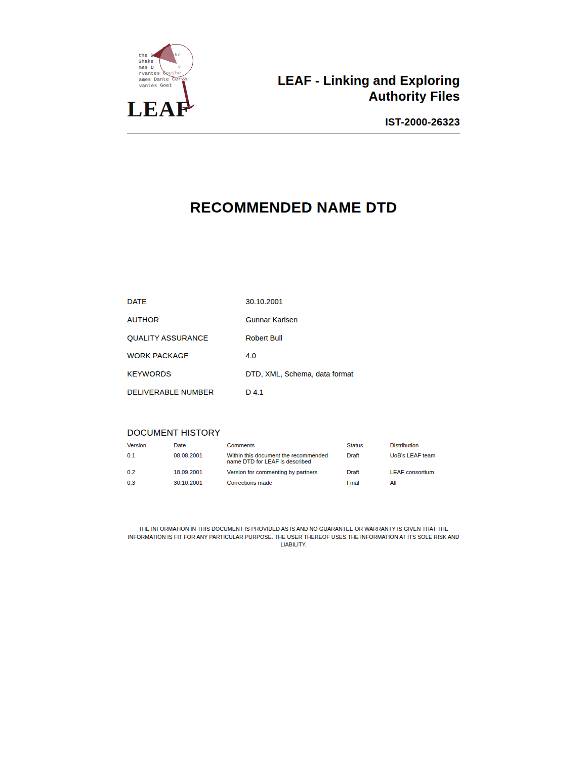& the D hake Shake mes mes D v rvantes Goethe ames Dante Cerva vantes Goet umas Sh
LEAF
LEAF - Linking and Exploring
Authority Files
IST-2000-26323
RECOMMENDED NAME DTD
| DATE | 30.10.2001 |
| AUTHOR | Gunnar Karlsen |
| QUALITY ASSURANCE | Robert Bull |
| WORK PACKAGE | 4.0 |
| KEYWORDS | DTD, XML, Schema, data format |
| DELIVERABLE NUMBER | D 4.1 |
DOCUMENT HISTORY
| Version | Date | Comments | Status | Distribution |
| --- | --- | --- | --- | --- |
| 0.1 | 08.08.2001 | Within this document the recommended name DTD for LEAF is described | Draft | UoB’s LEAF team |
| 0.2 | 18.09.2001 | Version for commenting by partners | Draft | LEAF consortium |
| 0.3 | 30.10.2001 | Corrections made | Final | All |
THE INFORMATION IN THIS DOCUMENT IS PROVIDED AS IS AND NO GUARANTEE OR WARRANTY IS GIVEN THAT THE INFORMATION IS FIT FOR ANY PARTICULAR PURPOSE. THE USER THEREOF USES THE INFORMATION AT ITS SOLE RISK AND LIABILITY.